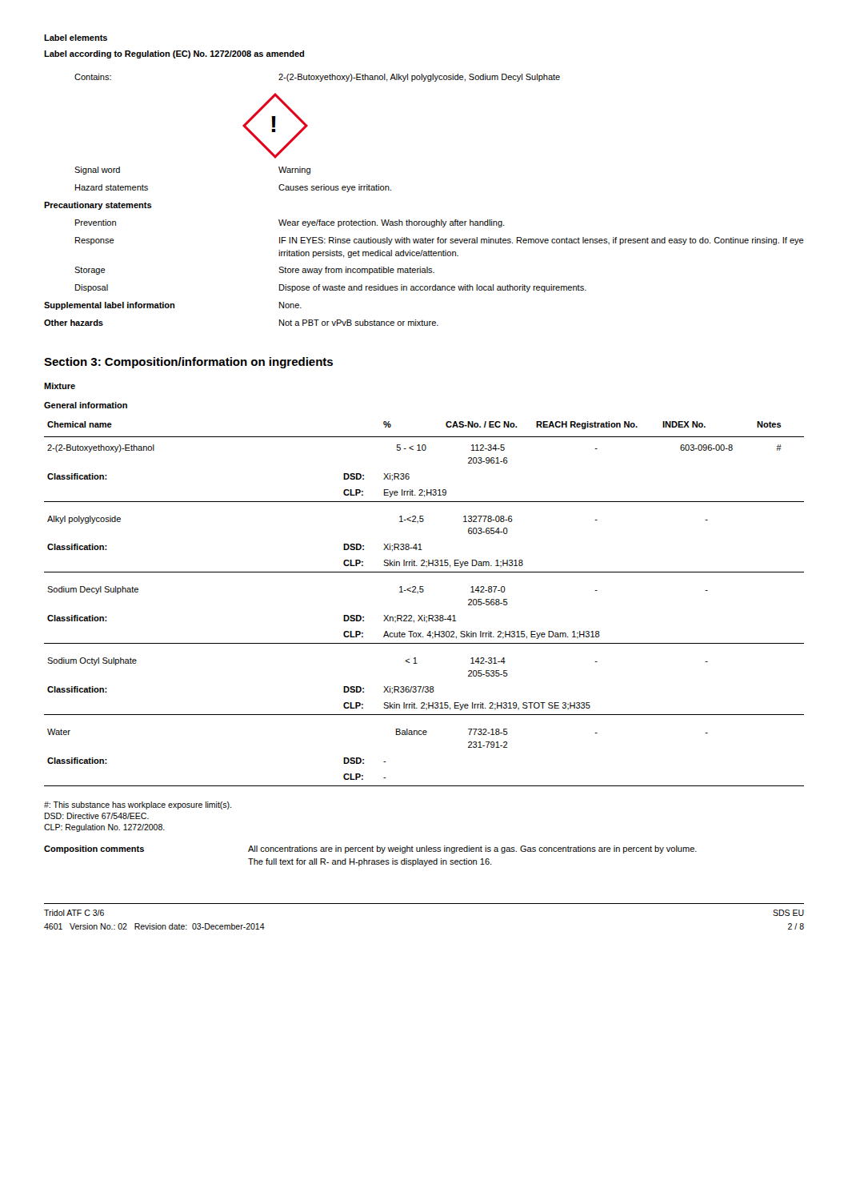Label elements
Label according to Regulation (EC) No. 1272/2008 as amended
| Contains: | 2-(2-Butoxyethoxy)-Ethanol, Alkyl polyglycoside, Sodium Decyl Sulphate |
!
| Signal word | Warning |
| Hazard statements | Causes serious eye irritation. |
| Precautionary statements | |
| Prevention | Wear eye/face protection. Wash thoroughly after handling. |
| Response | IF IN EYES: Rinse cautiously with water for several minutes. Remove contact lenses, if present and easy to do. Continue rinsing. If eye irritation persists, get medical advice/attention. |
| Storage | Store away from incompatible materials. |
| Disposal | Dispose of waste and residues in accordance with local authority requirements. |
| Supplemental label information | None. |
| Other hazards | Not a PBT or vPvB substance or mixture. |
Section 3: Composition/information on ingredients
Mixture
General information
| Chemical name | | % | CAS-No. / EC No. | REACH Registration No. | INDEX No. | Notes |
| --- | --- | --- | --- | --- | --- | --- |
| 2-(2-Butoxyethoxy)-Ethanol | | 5 - < 10 | 112-34-5 203-961-6 | - | 603-096-00-8 | # |
| Classification: | DSD: | Xi;R36 |
| | CLP: | Eye Irrit. 2;H319 |
| Alkyl polyglycoside | | 1-<2,5 | 132778-08-6 603-654-0 | - | - | |
| Classification: | DSD: | Xi;R38-41 |
| | CLP: | Skin Irrit. 2;H315, Eye Dam. 1;H318 |
| Sodium Decyl Sulphate | | 1-<2,5 | 142-87-0 205-568-5 | - | - | |
| Classification: | DSD: | Xn;R22, Xi;R38-41 |
| | CLP: | Acute Tox. 4;H302, Skin Irrit. 2;H315, Eye Dam. 1;H318 |
| Sodium Octyl Sulphate | | < 1 | 142-31-4 205-535-5 | - | - | |
| Classification: | DSD: | Xi;R36/37/38 |
| | CLP: | Skin Irrit. 2;H315, Eye Irrit. 2;H319, STOT SE 3;H335 |
| Water | | Balance | 7732-18-5 231-791-2 | - | - | |
| Classification: | DSD: | - |
| | CLP: | - |
#: This substance has workplace exposure limit(s).
DSD: Directive 67/548/EEC.
CLP: Regulation No. 1272/2008.
| Composition comments | All concentrations are in percent by weight unless ingredient is a gas. Gas concentrations are in percent by volume. The full text for all R- and H-phrases is displayed in section 16. |
Tridol ATF C 3/6
SDS EU
4601 Version No.: 02 Revision date: 03-December-2014 2 / 8